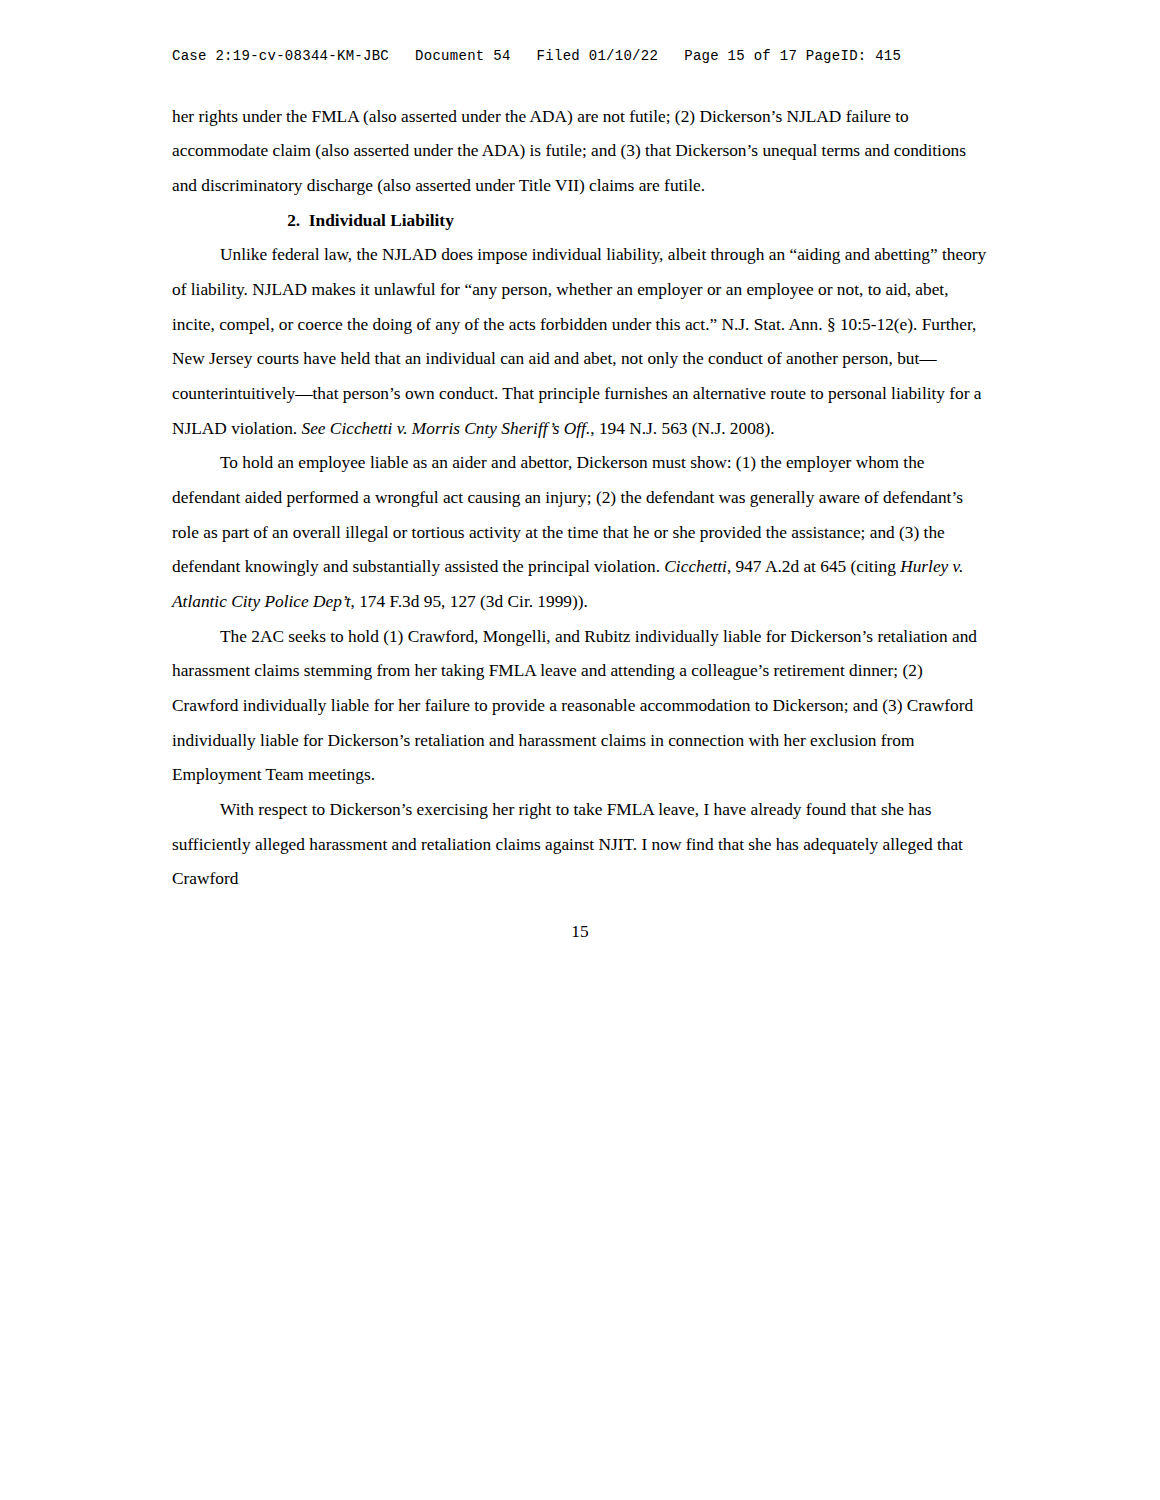Case 2:19-cv-08344-KM-JBC Document 54 Filed 01/10/22 Page 15 of 17 PageID: 415
her rights under the FMLA (also asserted under the ADA) are not futile; (2) Dickerson’s NJLAD failure to accommodate claim (also asserted under the ADA) is futile; and (3) that Dickerson’s unequal terms and conditions and discriminatory discharge (also asserted under Title VII) claims are futile.
2. Individual Liability
Unlike federal law, the NJLAD does impose individual liability, albeit through an “aiding and abetting” theory of liability. NJLAD makes it unlawful for “any person, whether an employer or an employee or not, to aid, abet, incite, compel, or coerce the doing of any of the acts forbidden under this act.” N.J. Stat. Ann. § 10:5-12(e). Further, New Jersey courts have held that an individual can aid and abet, not only the conduct of another person, but—counterintuitively—that person’s own conduct. That principle furnishes an alternative route to personal liability for a NJLAD violation. See Cicchetti v. Morris Cnty Sheriff’s Off., 194 N.J. 563 (N.J. 2008).
To hold an employee liable as an aider and abettor, Dickerson must show: (1) the employer whom the defendant aided performed a wrongful act causing an injury; (2) the defendant was generally aware of defendant’s role as part of an overall illegal or tortious activity at the time that he or she provided the assistance; and (3) the defendant knowingly and substantially assisted the principal violation. Cicchetti, 947 A.2d at 645 (citing Hurley v. Atlantic City Police Dep’t, 174 F.3d 95, 127 (3d Cir. 1999)).
The 2AC seeks to hold (1) Crawford, Mongelli, and Rubitz individually liable for Dickerson’s retaliation and harassment claims stemming from her taking FMLA leave and attending a colleague’s retirement dinner; (2) Crawford individually liable for her failure to provide a reasonable accommodation to Dickerson; and (3) Crawford individually liable for Dickerson’s retaliation and harassment claims in connection with her exclusion from Employment Team meetings.
With respect to Dickerson’s exercising her right to take FMLA leave, I have already found that she has sufficiently alleged harassment and retaliation claims against NJIT. I now find that she has adequately alleged that Crawford
15